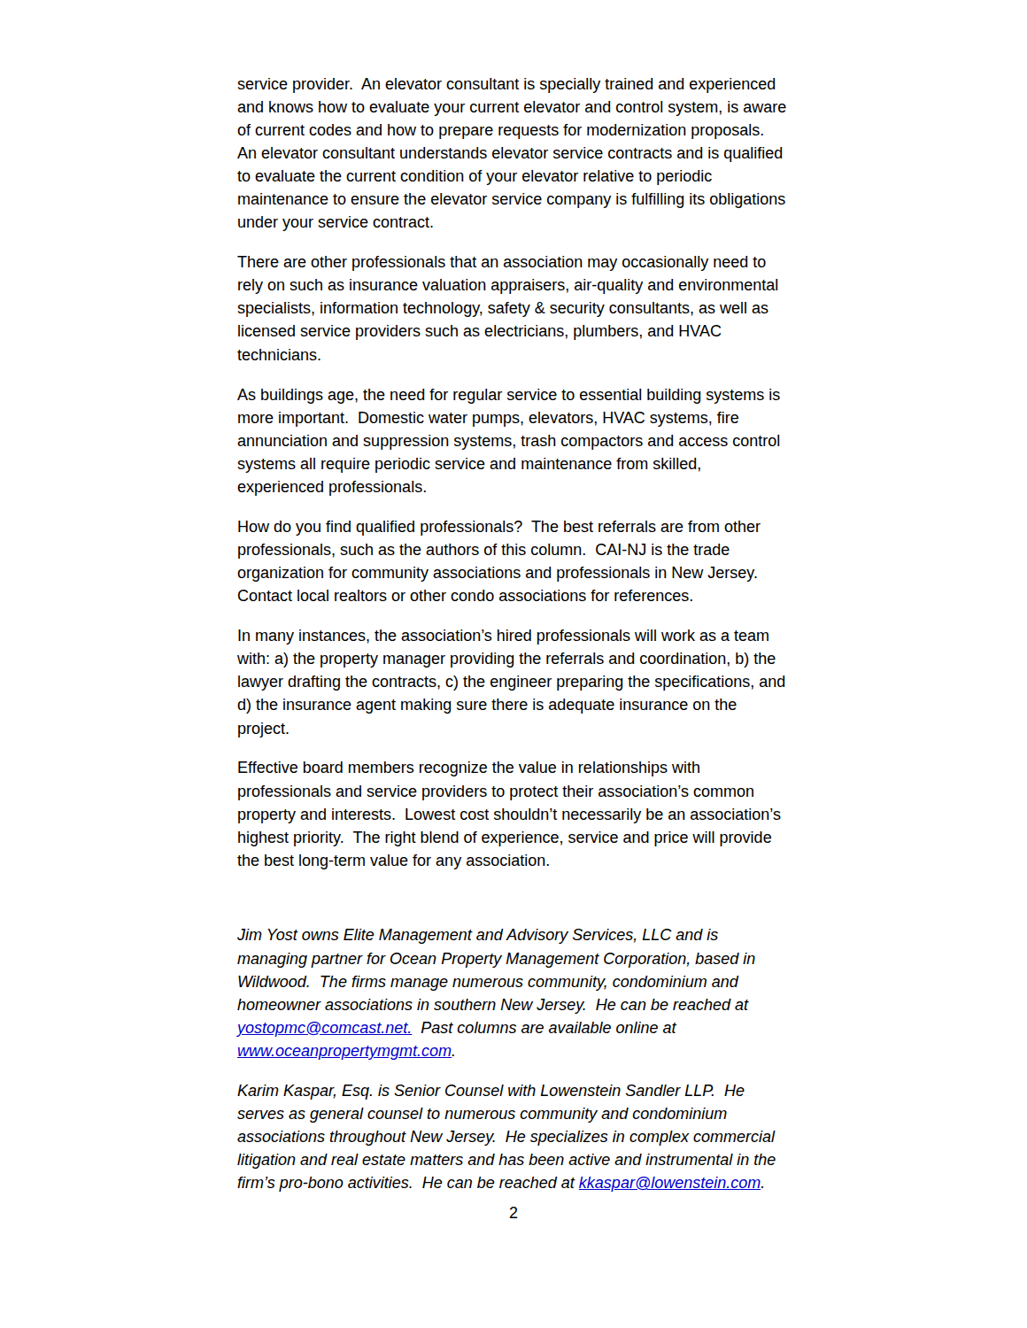service provider. An elevator consultant is specially trained and experienced and knows how to evaluate your current elevator and control system, is aware of current codes and how to prepare requests for modernization proposals. An elevator consultant understands elevator service contracts and is qualified to evaluate the current condition of your elevator relative to periodic maintenance to ensure the elevator service company is fulfilling its obligations under your service contract.
There are other professionals that an association may occasionally need to rely on such as insurance valuation appraisers, air-quality and environmental specialists, information technology, safety & security consultants, as well as licensed service providers such as electricians, plumbers, and HVAC technicians.
As buildings age, the need for regular service to essential building systems is more important. Domestic water pumps, elevators, HVAC systems, fire annunciation and suppression systems, trash compactors and access control systems all require periodic service and maintenance from skilled, experienced professionals.
How do you find qualified professionals? The best referrals are from other professionals, such as the authors of this column. CAI-NJ is the trade organization for community associations and professionals in New Jersey. Contact local realtors or other condo associations for references.
In many instances, the association’s hired professionals will work as a team with: a) the property manager providing the referrals and coordination, b) the lawyer drafting the contracts, c) the engineer preparing the specifications, and d) the insurance agent making sure there is adequate insurance on the project.
Effective board members recognize the value in relationships with professionals and service providers to protect their association’s common property and interests. Lowest cost shouldn’t necessarily be an association’s highest priority. The right blend of experience, service and price will provide the best long-term value for any association.
Jim Yost owns Elite Management and Advisory Services, LLC and is managing partner for Ocean Property Management Corporation, based in Wildwood. The firms manage numerous community, condominium and homeowner associations in southern New Jersey. He can be reached at yostopmc@comcast.net. Past columns are available online at www.oceanpropertymgmt.com.
Karim Kaspar, Esq. is Senior Counsel with Lowenstein Sandler LLP. He serves as general counsel to numerous community and condominium associations throughout New Jersey. He specializes in complex commercial litigation and real estate matters and has been active and instrumental in the firm’s pro-bono activities. He can be reached at kkaspar@lowenstein.com.
2